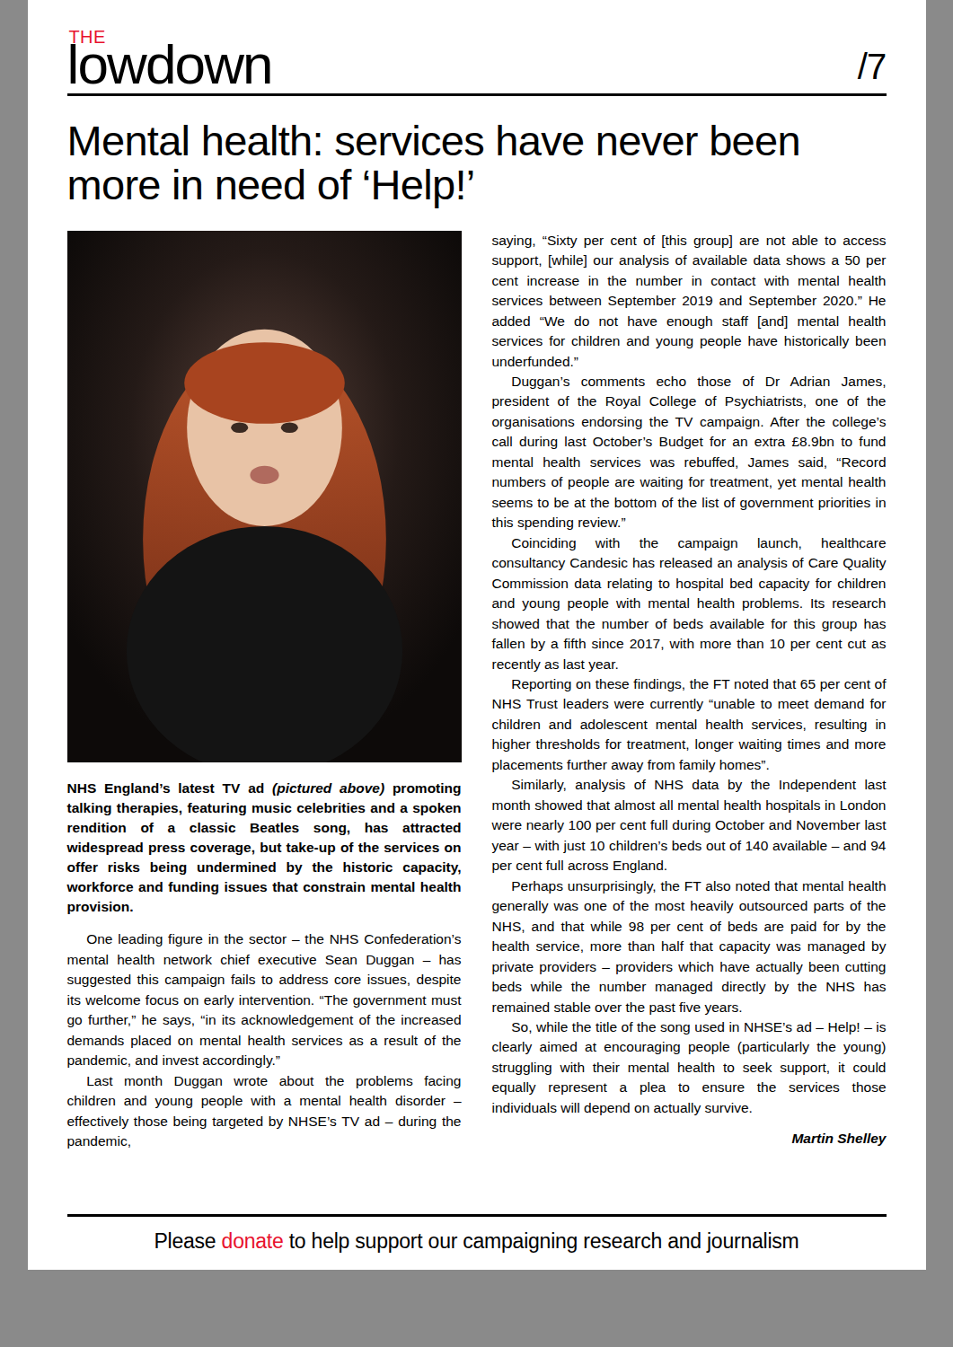THE lowdown
/7
Mental health: services have never been more in need of ‘Help!’
NHS England’s latest TV ad (pictured above) promoting talking therapies, featuring music celebrities and a spoken rendition of a classic Beatles song, has attracted widespread press coverage, but take-up of the services on offer risks being undermined by the historic capacity, workforce and funding issues that constrain mental health provision.
One leading figure in the sector – the NHS Confederation’s mental health network chief executive Sean Duggan – has suggested this campaign fails to address core issues, despite its welcome focus on early intervention. “The government must go further,” he says, “in its acknowledgement of the increased demands placed on mental health services as a result of the pandemic, and invest accordingly.”
Last month Duggan wrote about the problems facing children and young people with a mental health disorder – effectively those being targeted by NHSE’s TV ad – during the pandemic,
saying, “Sixty per cent of [this group] are not able to access support, [while] our analysis of available data shows a 50 per cent increase in the number in contact with mental health services between September 2019 and September 2020.” He added “We do not have enough staff [and] mental health services for children and young people have historically been underfunded.”
Duggan’s comments echo those of Dr Adrian James, president of the Royal College of Psychiatrists, one of the organisations endorsing the TV campaign. After the college’s call during last October’s Budget for an extra £8.9bn to fund mental health services was rebuffed, James said, “Record numbers of people are waiting for treatment, yet mental health seems to be at the bottom of the list of government priorities in this spending review.”
Coinciding with the campaign launch, healthcare consultancy Candesic has released an analysis of Care Quality Commission data relating to hospital bed capacity for children and young people with mental health problems. Its research showed that the number of beds available for this group has fallen by a fifth since 2017, with more than 10 per cent cut as recently as last year.
Reporting on these findings, the FT noted that 65 per cent of NHS Trust leaders were currently “unable to meet demand for children and adolescent mental health services, resulting in higher thresholds for treatment, longer waiting times and more placements further away from family homes”.
Similarly, analysis of NHS data by the Independent last month showed that almost all mental health hospitals in London were nearly 100 per cent full during October and November last year – with just 10 children’s beds out of 140 available – and 94 per cent full across England.
Perhaps unsurprisingly, the FT also noted that mental health generally was one of the most heavily outsourced parts of the NHS, and that while 98 per cent of beds are paid for by the health service, more than half that capacity was managed by private providers – providers which have actually been cutting beds while the number managed directly by the NHS has remained stable over the past five years.
So, while the title of the song used in NHSE’s ad – Help! – is clearly aimed at encouraging people (particularly the young) struggling with their mental health to seek support, it could equally represent a plea to ensure the services those individuals will depend on actually survive.
Martin Shelley
Please donate to help support our campaigning research and journalism